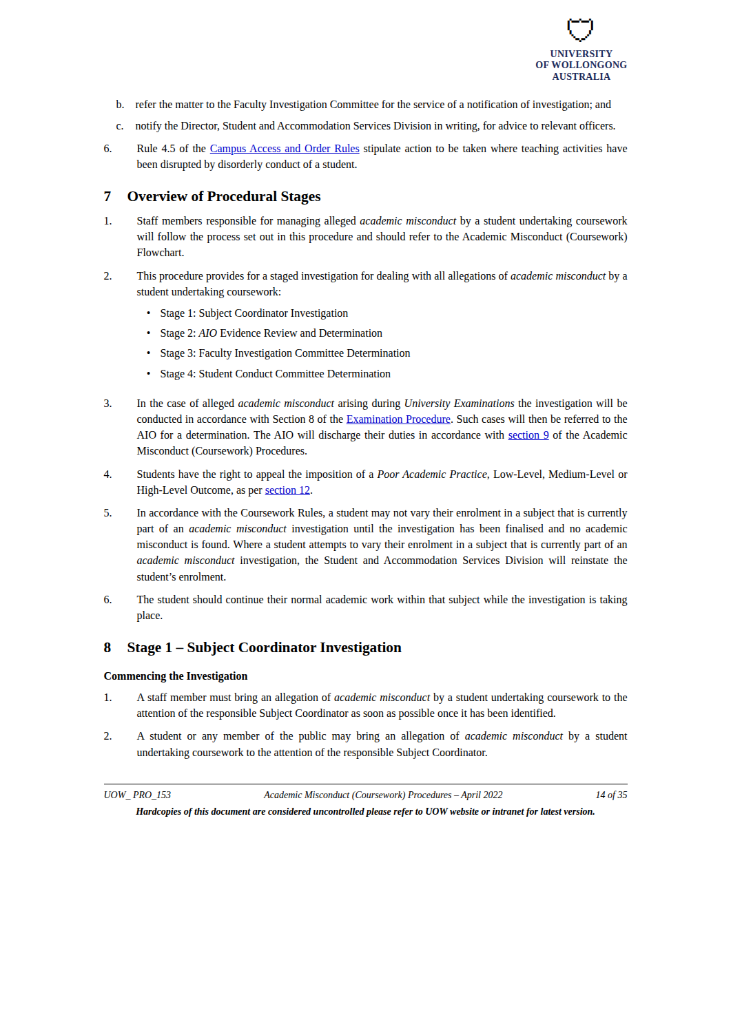🛡 UNIVERSITY
OF WOLLONGONG
AUSTRALIA
b. refer the matter to the Faculty Investigation Committee for the service of a notification of investigation; and
c. notify the Director, Student and Accommodation Services Division in writing, for advice to relevant officers.
6. Rule 4.5 of the Campus Access and Order Rules stipulate action to be taken where teaching activities have been disrupted by disorderly conduct of a student.
7 Overview of Procedural Stages
1. Staff members responsible for managing alleged academic misconduct by a student undertaking coursework will follow the process set out in this procedure and should refer to the Academic Misconduct (Coursework) Flowchart.
2. This procedure provides for a staged investigation for dealing with all allegations of academic misconduct by a student undertaking coursework:
•Stage 1: Subject Coordinator Investigation
•Stage 2: AIO Evidence Review and Determination
•Stage 3: Faculty Investigation Committee Determination
•Stage 4: Student Conduct Committee Determination
3. In the case of alleged academic misconduct arising during University Examinations the investigation will be conducted in accordance with Section 8 of the Examination Procedure. Such cases will then be referred to the AIO for a determination. The AIO will discharge their duties in accordance with section 9 of the Academic Misconduct (Coursework) Procedures.
4. Students have the right to appeal the imposition of a Poor Academic Practice, Low-Level, Medium-Level or High-Level Outcome, as per section 12.
5. In accordance with the Coursework Rules, a student may not vary their enrolment in a subject that is currently part of an academic misconduct investigation until the investigation has been finalised and no academic misconduct is found. Where a student attempts to vary their enrolment in a subject that is currently part of an academic misconduct investigation, the Student and Accommodation Services Division will reinstate the student’s enrolment.
6. The student should continue their normal academic work within that subject while the investigation is taking place.
8 Stage 1 – Subject Coordinator Investigation
Commencing the Investigation
1. A staff member must bring an allegation of academic misconduct by a student undertaking coursework to the attention of the responsible Subject Coordinator as soon as possible once it has been identified.
2. A student or any member of the public may bring an allegation of academic misconduct by a student undertaking coursework to the attention of the responsible Subject Coordinator.
UOW_ PRO_153 Academic Misconduct (Coursework) Procedures – April 2022 14 of 35
Hardcopies of this document are considered uncontrolled please refer to UOW website or intranet for latest version.